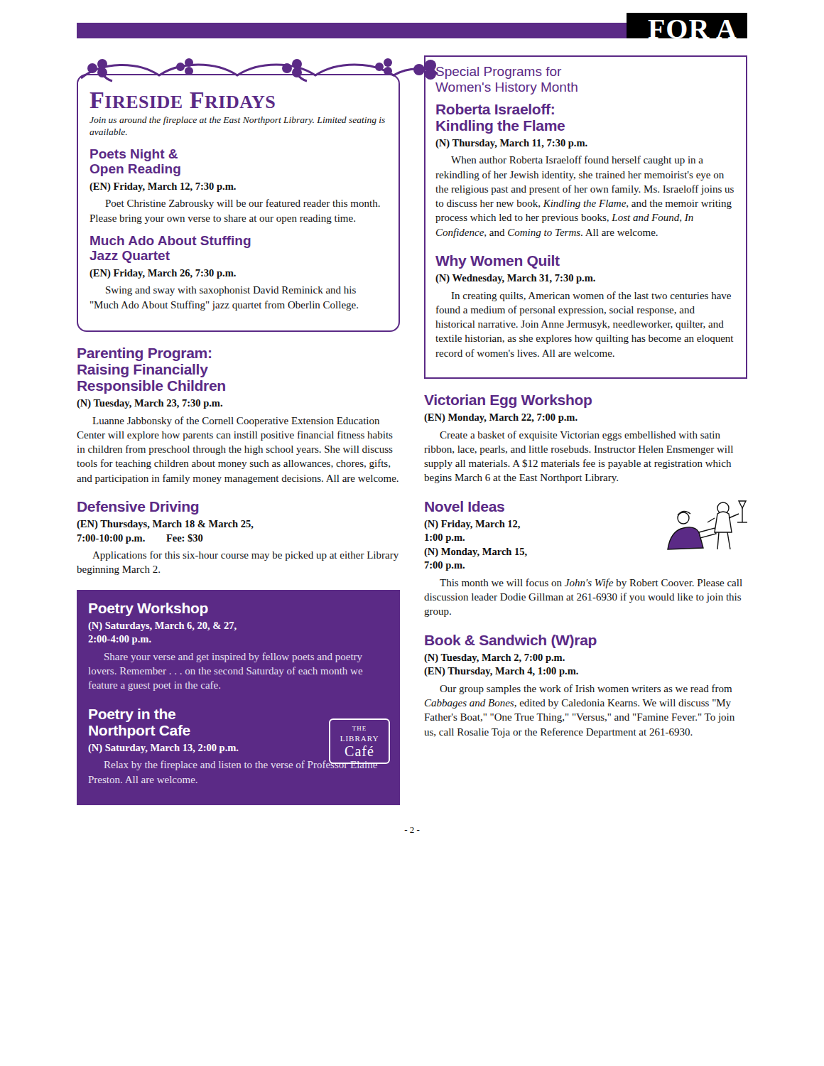FOR A
FIRESIDE FRIDAYS
Join us around the fireplace at the East Northport Library. Limited seating is available.
Poets Night &
Open Reading
(EN) Friday, March 12, 7:30 p.m.
Poet Christine Zabrousky will be our featured reader this month. Please bring your own verse to share at our open reading time.
Much Ado About Stuffing
Jazz Quartet
(EN) Friday, March 26, 7:30 p.m.
Swing and sway with saxophonist David Reminick and his "Much Ado About Stuffing" jazz quartet from Oberlin College.
Parenting Program:
Raising Financially
Responsible Children
(N) Tuesday, March 23, 7:30 p.m.
Luanne Jabbonsky of the Cornell Cooperative Extension Education Center will explore how parents can instill positive financial fitness habits in children from preschool through the high school years. She will discuss tools for teaching children about money such as allowances, chores, gifts, and participation in family money management decisions. All are welcome.
Defensive Driving
(EN) Thursdays, March 18 & March 25,
7:00-10:00 p.m. Fee: $30
Applications for this six-hour course may be picked up at either Library beginning March 2.
Poetry Workshop
(N) Saturdays, March 6, 20, & 27,
2:00-4:00 p.m.
Share your verse and get inspired by fellow poets and poetry lovers. Remember . . . on the second Saturday of each month we feature a guest poet in the cafe.
THE LIBRARY Café
Poetry in the
Northport Cafe
(N) Saturday, March 13, 2:00 p.m.
Relax by the fireplace and listen to the verse of Professor Elaine Preston. All are welcome.
Special Programs for
Women's History Month
Roberta Israeloff:
Kindling the Flame
(N) Thursday, March 11, 7:30 p.m.
When author Roberta Israeloff found herself caught up in a rekindling of her Jewish identity, she trained her memoirist's eye on the religious past and present of her own family. Ms. Israeloff joins us to discuss her new book, Kindling the Flame, and the memoir writing process which led to her previous books, Lost and Found, In Confidence, and Coming to Terms. All are welcome.
Why Women Quilt
(N) Wednesday, March 31, 7:30 p.m.
In creating quilts, American women of the last two centuries have found a medium of personal expression, social response, and historical narrative. Join Anne Jermusyk, needleworker, quilter, and textile historian, as she explores how quilting has become an eloquent record of women's lives. All are welcome.
Victorian Egg Workshop
(EN) Monday, March 22, 7:00 p.m.
Create a basket of exquisite Victorian eggs embellished with satin ribbon, lace, pearls, and little rosebuds. Instructor Helen Ensmenger will supply all materials. A $12 materials fee is payable at registration which begins March 6 at the East Northport Library.
Novel Ideas
(N) Friday, March 12,
1:00 p.m.
(N) Monday, March 15,
7:00 p.m.
This month we will focus on John's Wife by Robert Coover. Please call discussion leader Dodie Gillman at 261-6930 if you would like to join this group.
Book & Sandwich (W)rap
(N) Tuesday, March 2, 7:00 p.m.
(EN) Thursday, March 4, 1:00 p.m.
Our group samples the work of Irish women writers as we read from Cabbages and Bones, edited by Caledonia Kearns. We will discuss "My Father's Boat," "One True Thing," "Versus," and "Famine Fever." To join us, call Rosalie Toja or the Reference Department at 261-6930.
- 2 -